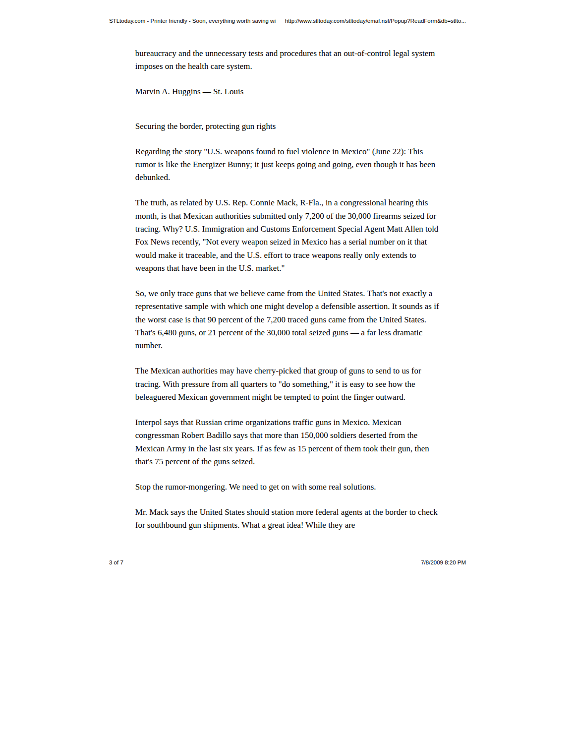STLtoday.com - Printer friendly - Soon, everything worth saving will be ... http://www.stltoday.com/stltoday/emaf.nsf/Popup?ReadForm&db=stlto...
bureaucracy and the unnecessary tests and procedures that an out-of-control legal system imposes on the health care system.
Marvin A. Huggins — St. Louis
Securing the border, protecting gun rights
Regarding the story "U.S. weapons found to fuel violence in Mexico" (June 22): This rumor is like the Energizer Bunny; it just keeps going and going, even though it has been debunked.
The truth, as related by U.S. Rep. Connie Mack, R-Fla., in a congressional hearing this month, is that Mexican authorities submitted only 7,200 of the 30,000 firearms seized for tracing. Why? U.S. Immigration and Customs Enforcement Special Agent Matt Allen told Fox News recently, "Not every weapon seized in Mexico has a serial number on it that would make it traceable, and the U.S. effort to trace weapons really only extends to weapons that have been in the U.S. market."
So, we only trace guns that we believe came from the United States. That's not exactly a representative sample with which one might develop a defensible assertion. It sounds as if the worst case is that 90 percent of the 7,200 traced guns came from the United States. That's 6,480 guns, or 21 percent of the 30,000 total seized guns — a far less dramatic number.
The Mexican authorities may have cherry-picked that group of guns to send to us for tracing. With pressure from all quarters to "do something," it is easy to see how the beleaguered Mexican government might be tempted to point the finger outward.
Interpol says that Russian crime organizations traffic guns in Mexico. Mexican congressman Robert Badillo says that more than 150,000 soldiers deserted from the Mexican Army in the last six years. If as few as 15 percent of them took their gun, then that's 75 percent of the guns seized.
Stop the rumor-mongering. We need to get on with some real solutions.
Mr. Mack says the United States should station more federal agents at the border to check for southbound gun shipments. What a great idea! While they are
3 of 7 7/8/2009 8:20 PM